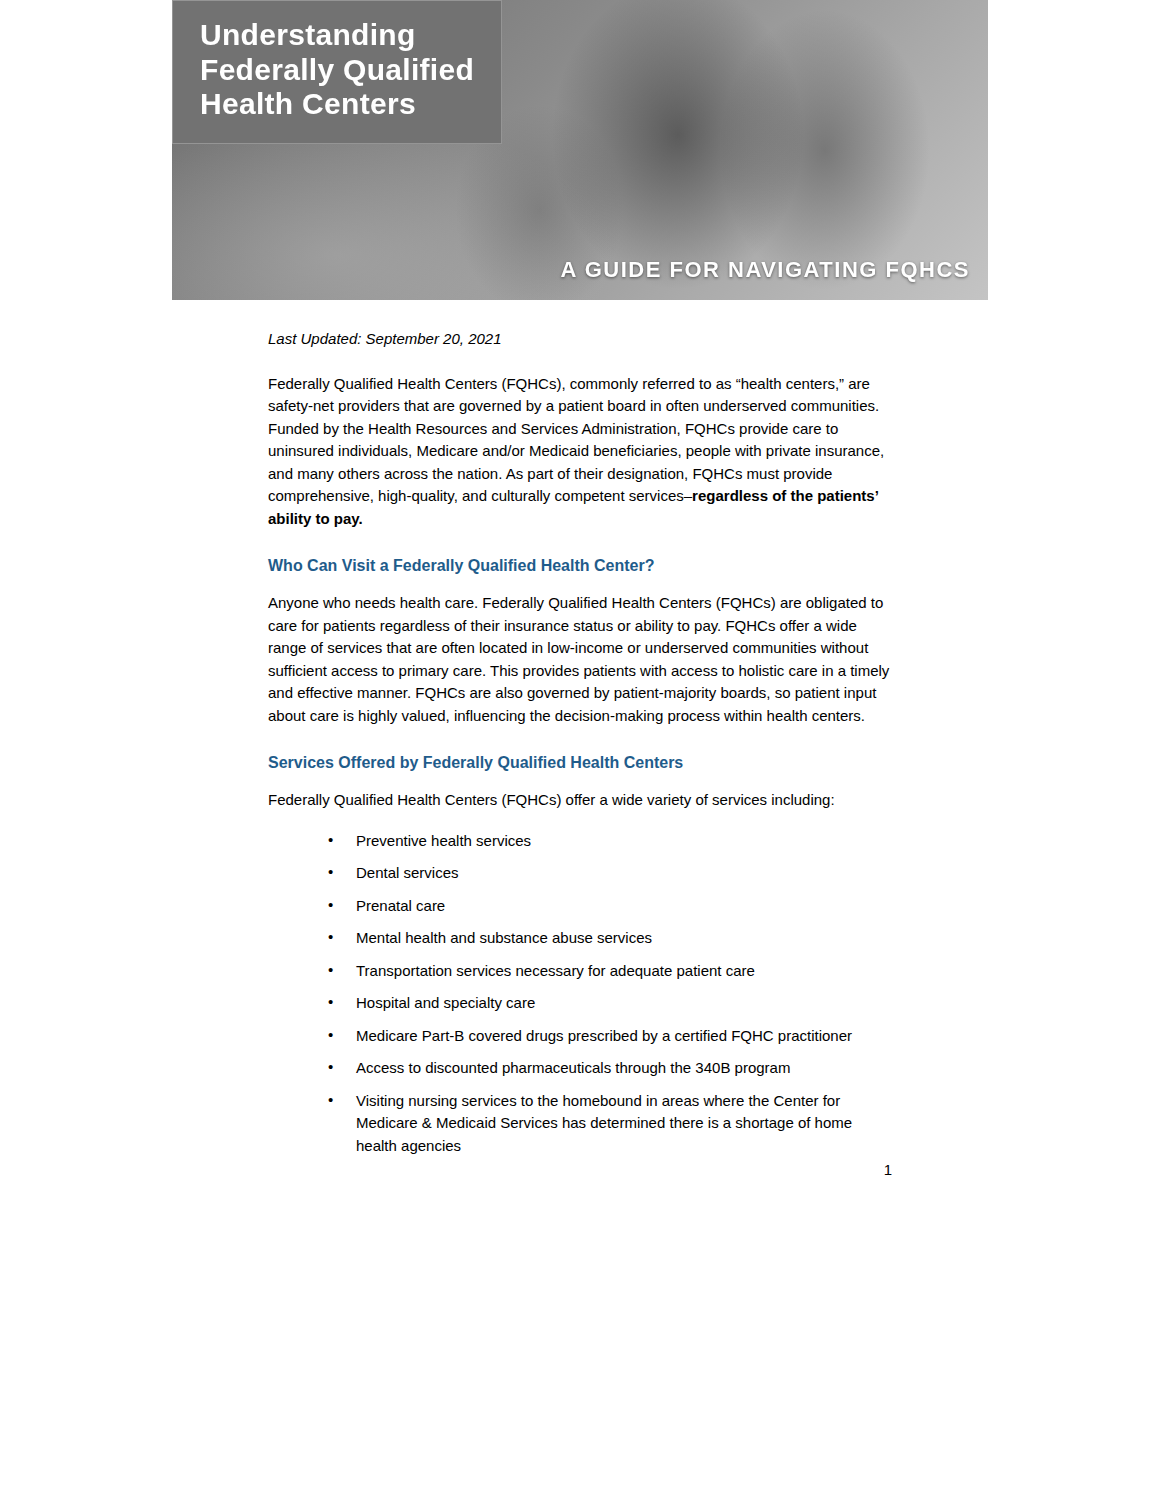Understanding
Federally Qualified
Health Centers
A GUIDE FOR NAVIGATING FQHCS
Last Updated: September 20, 2021
Federally Qualified Health Centers (FQHCs), commonly referred to as “health centers,” are safety-net providers that are governed by a patient board in often underserved communities. Funded by the Health Resources and Services Administration, FQHCs provide care to uninsured individuals, Medicare and/or Medicaid beneficiaries, people with private insurance, and many others across the nation. As part of their designation, FQHCs must provide comprehensive, high-quality, and culturally competent services–regardless of the patients’ ability to pay.
Who Can Visit a Federally Qualified Health Center?
Anyone who needs health care. Federally Qualified Health Centers (FQHCs) are obligated to care for patients regardless of their insurance status or ability to pay. FQHCs offer a wide range of services that are often located in low-income or underserved communities without sufficient access to primary care. This provides patients with access to holistic care in a timely and effective manner. FQHCs are also governed by patient-majority boards, so patient input about care is highly valued, influencing the decision-making process within health centers.
Services Offered by Federally Qualified Health Centers
Federally Qualified Health Centers (FQHCs) offer a wide variety of services including:
Preventive health services
Dental services
Prenatal care
Mental health and substance abuse services
Transportation services necessary for adequate patient care
Hospital and specialty care
Medicare Part-B covered drugs prescribed by a certified FQHC practitioner
Access to discounted pharmaceuticals through the 340B program
Visiting nursing services to the homebound in areas where the Center for Medicare & Medicaid Services has determined there is a shortage of home health agencies
1